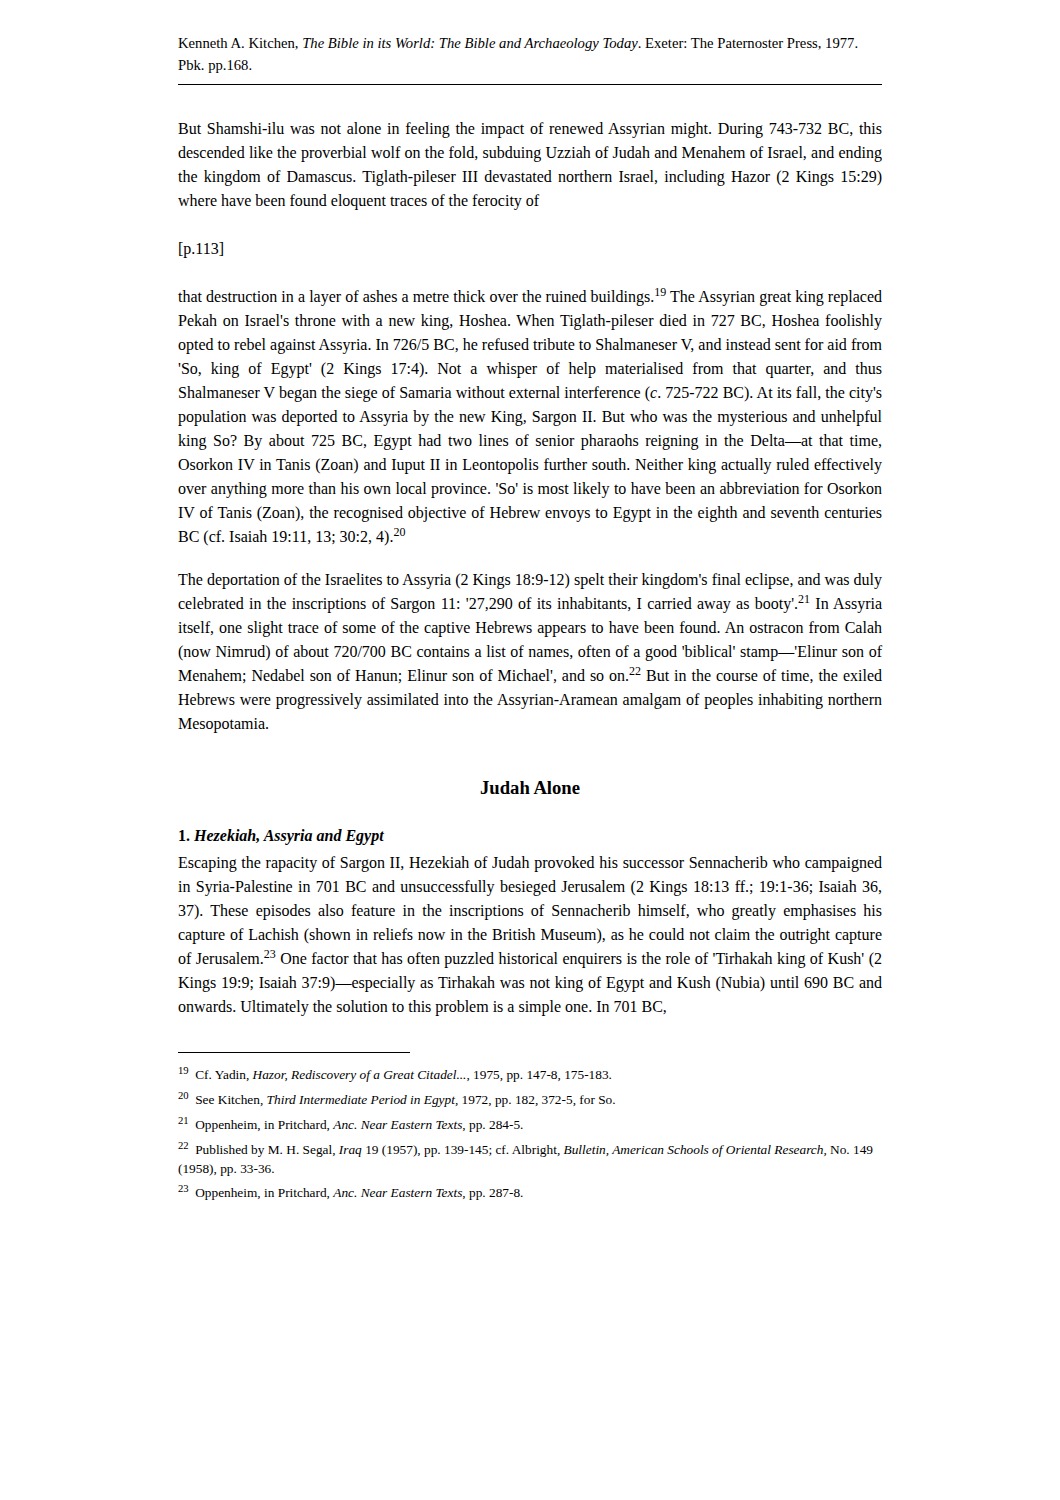Kenneth A. Kitchen, The Bible in its World: The Bible and Archaeology Today. Exeter: The Paternoster Press, 1977. Pbk. pp.168.
But Shamshi-ilu was not alone in feeling the impact of renewed Assyrian might. During 743-732 BC, this descended like the proverbial wolf on the fold, subduing Uzziah of Judah and Menahem of Israel, and ending the kingdom of Damascus. Tiglath-pileser III devastated northern Israel, including Hazor (2 Kings 15:29) where have been found eloquent traces of the ferocity of
[p.113]
that destruction in a layer of ashes a metre thick over the ruined buildings.19 The Assyrian great king replaced Pekah on Israel's throne with a new king, Hoshea. When Tiglath-pileser died in 727 BC, Hoshea foolishly opted to rebel against Assyria. In 726/5 BC, he refused tribute to Shalmaneser V, and instead sent for aid from 'So, king of Egypt' (2 Kings 17:4). Not a whisper of help materialised from that quarter, and thus Shalmaneser V began the siege of Samaria without external interference (c. 725-722 BC). At its fall, the city's population was deported to Assyria by the new King, Sargon II. But who was the mysterious and unhelpful king So? By about 725 BC, Egypt had two lines of senior pharaohs reigning in the Delta―at that time, Osorkon IV in Tanis (Zoan) and Iuput II in Leontopolis further south. Neither king actually ruled effectively over anything more than his own local province. 'So' is most likely to have been an abbreviation for Osorkon IV of Tanis (Zoan), the recognised objective of Hebrew envoys to Egypt in the eighth and seventh centuries BC (cf. Isaiah 19:11, 13; 30:2, 4).20
The deportation of the Israelites to Assyria (2 Kings 18:9-12) spelt their kingdom's final eclipse, and was duly celebrated in the inscriptions of Sargon 11: '27,290 of its inhabitants, I carried away as booty'.21 In Assyria itself, one slight trace of some of the captive Hebrews appears to have been found. An ostracon from Calah (now Nimrud) of about 720/700 BC contains a list of names, often of a good 'biblical' stamp―'Elinur son of Menahem; Nedabel son of Hanun; Elinur son of Michael', and so on.22 But in the course of time, the exiled Hebrews were progressively assimilated into the Assyrian-Aramean amalgam of peoples inhabiting northern Mesopotamia.
Judah Alone
1. Hezekiah, Assyria and Egypt
Escaping the rapacity of Sargon II, Hezekiah of Judah provoked his successor Sennacherib who campaigned in Syria-Palestine in 701 BC and unsuccessfully besieged Jerusalem (2 Kings 18:13 ff.; 19:1-36; Isaiah 36, 37). These episodes also feature in the inscriptions of Sennacherib himself, who greatly emphasises his capture of Lachish (shown in reliefs now in the British Museum), as he could not claim the outright capture of Jerusalem.23 One factor that has often puzzled historical enquirers is the role of 'Tirhakah king of Kush' (2 Kings 19:9; Isaiah 37:9)―especially as Tirhakah was not king of Egypt and Kush (Nubia) until 690 BC and onwards. Ultimately the solution to this problem is a simple one. In 701 BC,
19 Cf. Yadin, Hazor, Rediscovery of a Great Citadel..., 1975, pp. 147-8, 175-183.
20 See Kitchen, Third Intermediate Period in Egypt, 1972, pp. 182, 372-5, for So.
21 Oppenheim, in Pritchard, Anc. Near Eastern Texts, pp. 284-5.
22 Published by M. H. Segal, Iraq 19 (1957), pp. 139-145; cf. Albright, Bulletin, American Schools of Oriental Research, No. 149 (1958), pp. 33-36.
23 Oppenheim, in Pritchard, Anc. Near Eastern Texts, pp. 287-8.